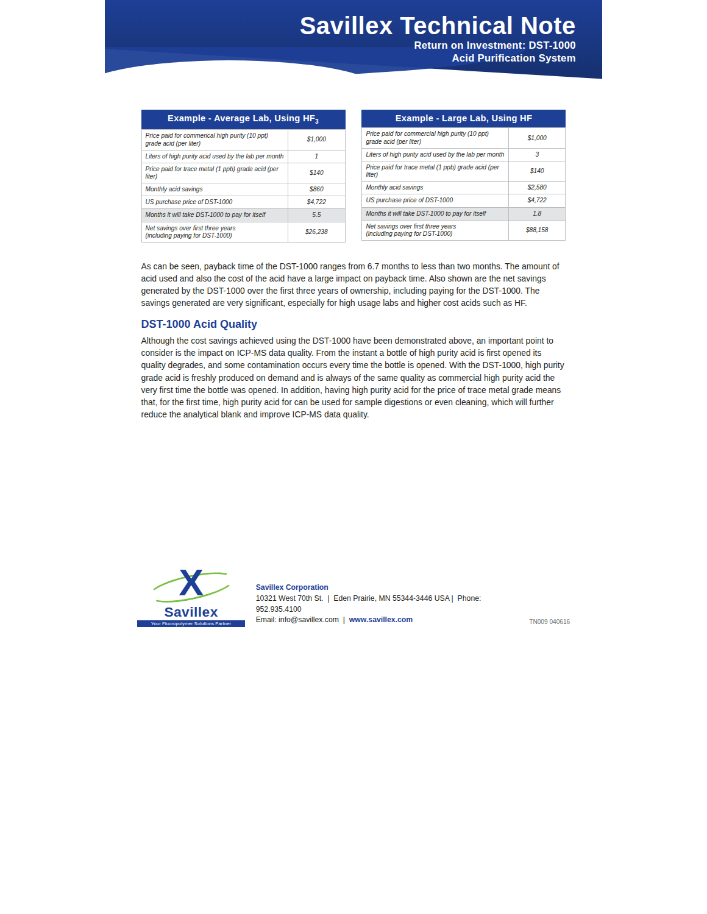Savillex Technical Note
Return on Investment: DST-1000
Acid Purification System
Example - Average Lab, Using HF 3
| Price paid for commerical high purity (10 ppt) grade acid (per liter) | $1,000 |
| Liters of high purity acid used by the lab per month | 1 |
| Price paid for trace metal (1 ppb) grade acid (per liter) | $140 |
| Monthly acid savings | $860 |
| US purchase price of DST-1000 | $4,722 |
| Months it will take DST-1000 to pay for itself | 5.5 |
| Net savings over first three years (including paying for DST-1000) | $26,238 |
Example - Large Lab, Using HF
| Price paid for commercial high purity (10 ppt) grade acid (per liter) | $1,000 |
| Liters of high purity acid used by the lab per month | 3 |
| Price paid for trace metal (1 ppb) grade acid (per liter) | $140 |
| Monthly acid savings | $2,580 |
| US purchase price of DST-1000 | $4,722 |
| Months it will take DST-1000 to pay for itself | 1.8 |
| Net savings over first three years (including paying for DST-1000) | $88,158 |
As can be seen, payback time of the DST-1000 ranges from 6.7 months to less than two months. The amount of acid used and also the cost of the acid have a large impact on payback time. Also shown are the net savings generated by the DST-1000 over the first three years of ownership, including paying for the DST-1000. The savings generated are very significant, especially for high usage labs and higher cost acids such as HF.
DST-1000 Acid Quality
Although the cost savings achieved using the DST-1000 have been demonstrated above, an important point to consider is the impact on ICP-MS data quality. From the instant a bottle of high purity acid is first opened its quality degrades, and some contamination occurs every time the bottle is opened. With the DST-1000, high purity grade acid is freshly produced on demand and is always of the same quality as commercial high purity acid the very first time the bottle was opened. In addition, having high purity acid for the price of trace metal grade means that, for the first time, high purity acid for can be used for sample digestions or even cleaning, which will further reduce the analytical blank and improve ICP-MS data quality.
X
Savillex
Your Fluoropolymer Solutions Partner
Savillex Corporation
10321 West 70th St. | Eden Prairie, MN 55344-3446 USA | Phone: 952.935.4100
Email: info@savillex.com | www.savillex.com
TN009 040616